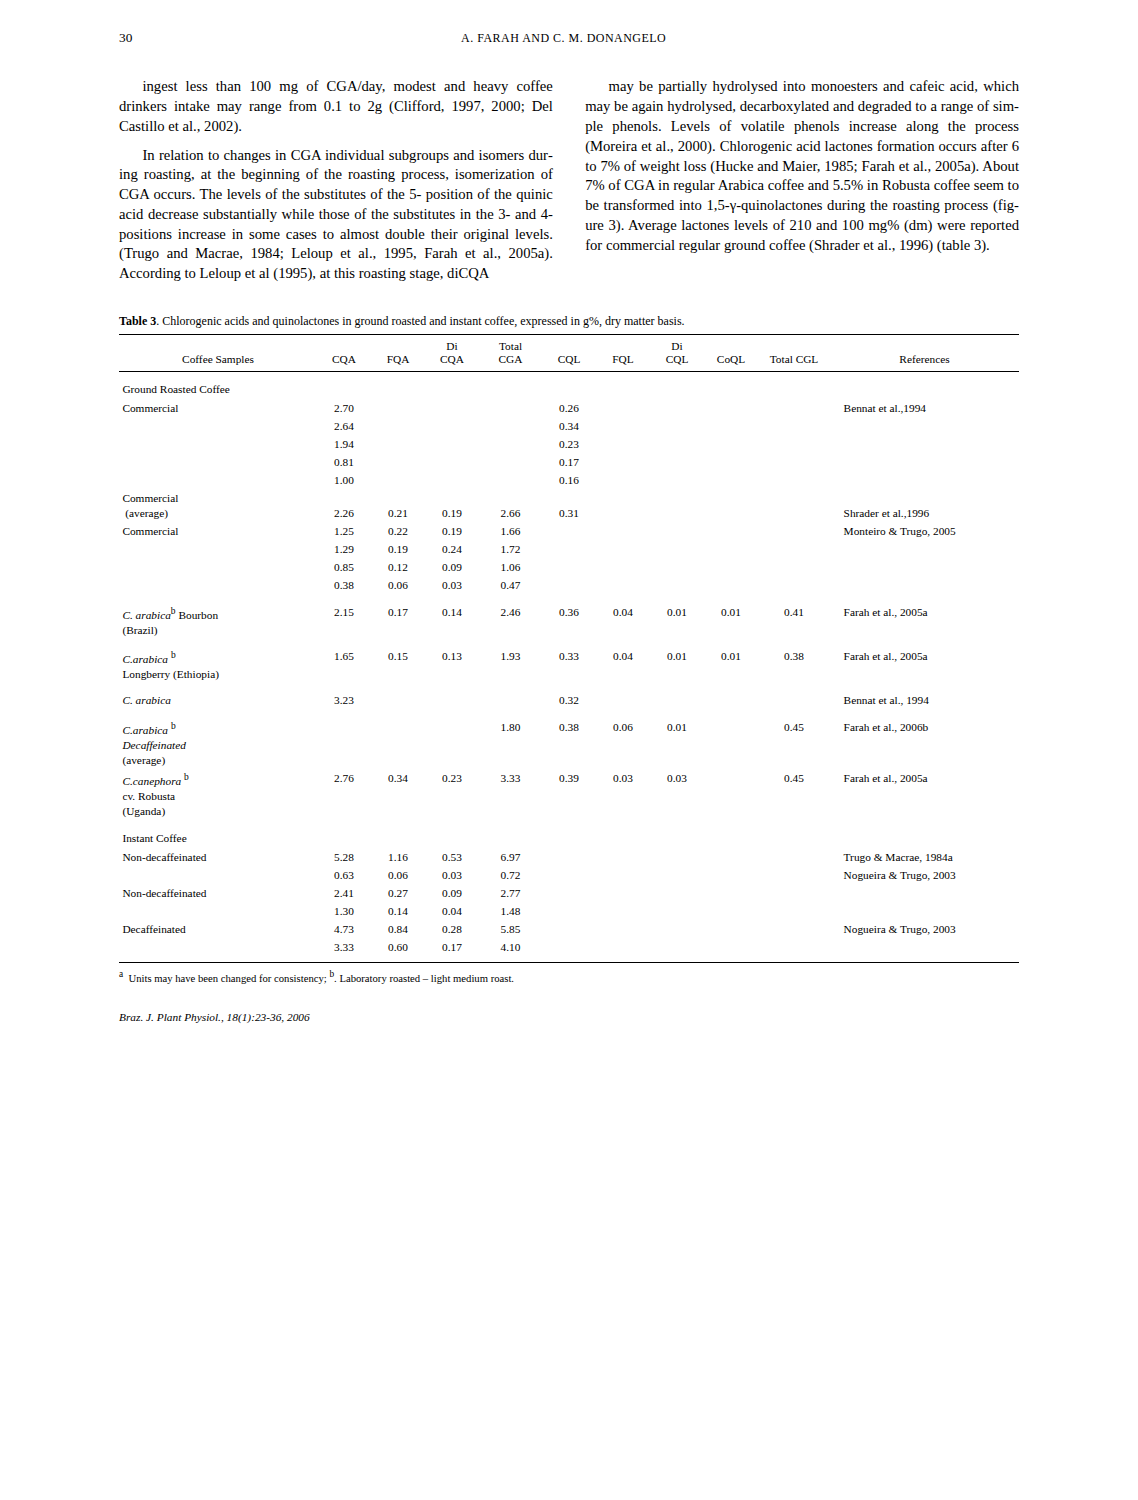30 A. Farah and C. M. Donangelo
ingest less than 100 mg of CGA/day, modest and heavy coffee drinkers intake may range from 0.1 to 2g (Clifford, 1997, 2000; Del Castillo et al., 2002).
In relation to changes in CGA individual subgroups and isomers during roasting, at the beginning of the roasting process, isomerization of CGA occurs. The levels of the substitutes of the 5- position of the quinic acid decrease substantially while those of the substitutes in the 3- and 4- positions increase in some cases to almost double their original levels. (Trugo and Macrae, 1984; Leloup et al., 1995, Farah et al., 2005a). According to Leloup et al (1995), at this roasting stage, diCQA
may be partially hydrolysed into monoesters and cafeic acid, which may be again hydrolysed, decarboxylated and degraded to a range of simple phenols. Levels of volatile phenols increase along the process (Moreira et al., 2000). Chlorogenic acid lactones formation occurs after 6 to 7% of weight loss (Hucke and Maier, 1985; Farah et al., 2005a). About 7% of CGA in regular Arabica coffee and 5.5% in Robusta coffee seem to be transformed into 1,5-γ-quinolactones during the roasting process (figure 3). Average lactones levels of 210 and 100 mg% (dm) were reported for commercial regular ground coffee (Shrader et al., 1996) (table 3).
Table 3. Chlorogenic acids and quinolactones in ground roasted and instant coffee, expressed in g%, dry matter basis.
| Coffee Samples | CQA | FQA | Di CQA | Total CGA | CQL | FQL | Di CQL | CoQL | Total CGL | References |
| --- | --- | --- | --- | --- | --- | --- | --- | --- | --- | --- |
| Ground Roasted Coffee | |
| Commercial | 2.70 | | | | 0.26 | | | | | Bennat et al.,1994 |
| | 2.64 | | | | 0.34 | | | | | |
| | 1.94 | | | | 0.23 | | | | | |
| | 0.81 | | | | 0.17 | | | | | |
| | 1.00 | | | | 0.16 | | | | | |
| Commercial (average) | 2.26 | 0.21 | 0.19 | 2.66 | 0.31 | | | | | Shrader et al.,1996 |
| Commercial | 1.25 | 0.22 | 0.19 | 1.66 | | | | | | Monteiro & Trugo, 2005 |
| | 1.29 | 0.19 | 0.24 | 1.72 | | | | | | |
| | 0.85 | 0.12 | 0.09 | 1.06 | | | | | | |
| | 0.38 | 0.06 | 0.03 | 0.47 | | | | | | |
| C. arabica b Bourbon (Brazil) | 2.15 | 0.17 | 0.14 | 2.46 | 0.36 | 0.04 | 0.01 | 0.01 | 0.41 | Farah et al., 2005a |
| C.arabica b Longberry (Ethiopia) | 1.65 | 0.15 | 0.13 | 1.93 | 0.33 | 0.04 | 0.01 | 0.01 | 0.38 | Farah et al., 2005a |
| C. arabica | 3.23 | | | | 0.32 | | | | | Bennat et al., 1994 |
| C.arabica b Decaffeinated (average) | | | | 1.80 | 0.38 | 0.06 | 0.01 | | 0.45 | Farah et al., 2006b |
| C.canephora b cv. Robusta (Uganda) | 2.76 | 0.34 | 0.23 | 3.33 | 0.39 | 0.03 | 0.03 | | 0.45 | Farah et al., 2005a |
| Instant Coffee | |
| Non-decaffeinated | 5.28 | 1.16 | 0.53 | 6.97 | | | | | | Trugo & Macrae, 1984a |
| | 0.63 | 0.06 | 0.03 | 0.72 | | | | | | Nogueira & Trugo, 2003 |
| Non-decaffeinated | 2.41 | 0.27 | 0.09 | 2.77 | | | | | | |
| | 1.30 | 0.14 | 0.04 | 1.48 | | | | | | |
| Decaffeinated | 4.73 | 0.84 | 0.28 | 5.85 | | | | | | Nogueira & Trugo, 2003 |
| | 3.33 | 0.60 | 0.17 | 4.10 | | | | | | |
a Units may have been changed for consistency; b. Laboratory roasted – light medium roast.
Braz. J. Plant Physiol., 18(1):23-36, 2006